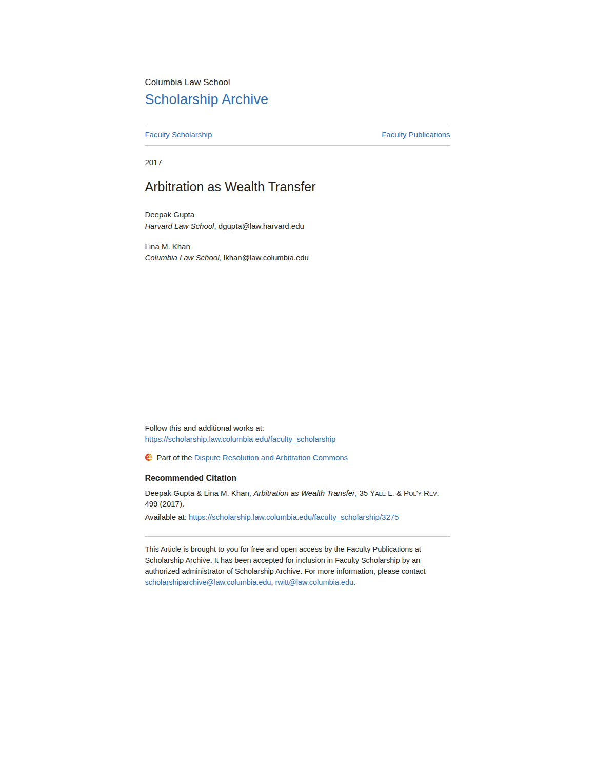Columbia Law School
Scholarship Archive
Faculty Scholarship Faculty Publications
2017
Arbitration as Wealth Transfer
Deepak Gupta Harvard Law School, dgupta@law.harvard.edu
Lina M. Khan Columbia Law School, lkhan@law.columbia.edu
Follow this and additional works at: https://scholarship.law.columbia.edu/faculty_scholarship
Part of the Dispute Resolution and Arbitration Commons
Recommended Citation
Deepak Gupta & Lina M. Khan, Arbitration as Wealth Transfer, 35 Yale L. & Pol'y Rev. 499 (2017).
Available at: https://scholarship.law.columbia.edu/faculty_scholarship/3275
This Article is brought to you for free and open access by the Faculty Publications at Scholarship Archive. It has been accepted for inclusion in Faculty Scholarship by an authorized administrator of Scholarship Archive. For more information, please contact scholarshiparchive@law.columbia.edu, rwitt@law.columbia.edu.